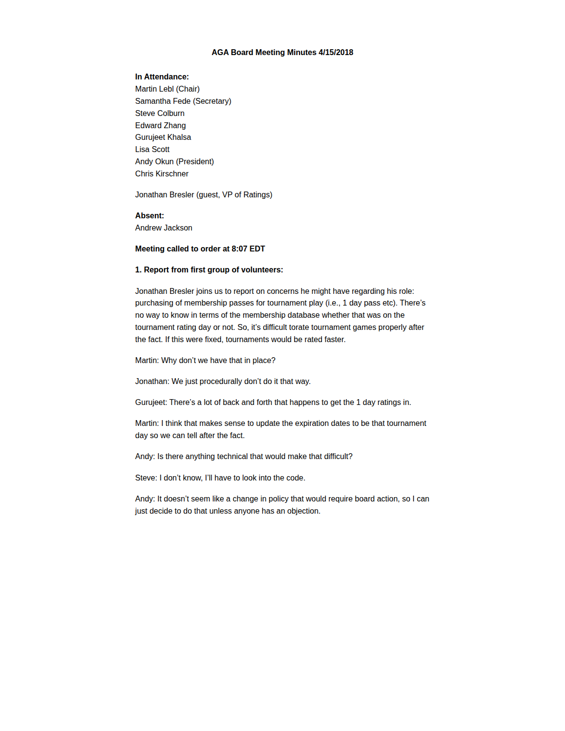AGA Board Meeting Minutes 4/15/2018
In Attendance:
Martin Lebl (Chair)
Samantha Fede (Secretary)
Steve Colburn
Edward Zhang
Gurujeet Khalsa
Lisa Scott
Andy Okun (President)
Chris Kirschner
Jonathan Bresler (guest, VP of Ratings)
Absent:
Andrew Jackson
Meeting called to order at 8:07 EDT
1. Report from first group of volunteers:
Jonathan Bresler joins us to report on concerns he might have regarding his role: purchasing of membership passes for tournament play (i.e., 1 day pass etc). There’s no way to know in terms of the membership database whether that was on the tournament rating day or not. So, it’s difficult torate tournament games properly after the fact. If this were fixed, tournaments would be rated faster.
Martin: Why don’t we have that in place?
Jonathan: We just procedurally don’t do it that way.
Gurujeet: There’s a lot of back and forth that happens to get the 1 day ratings in.
Martin: I think that makes sense to update the expiration dates to be that tournament day so we can tell after the fact.
Andy: Is there anything technical that would make that difficult?
Steve: I don’t know, I’ll have to look into the code.
Andy: It doesn’t seem like a change in policy that would require board action, so I can just decide to do that unless anyone has an objection.